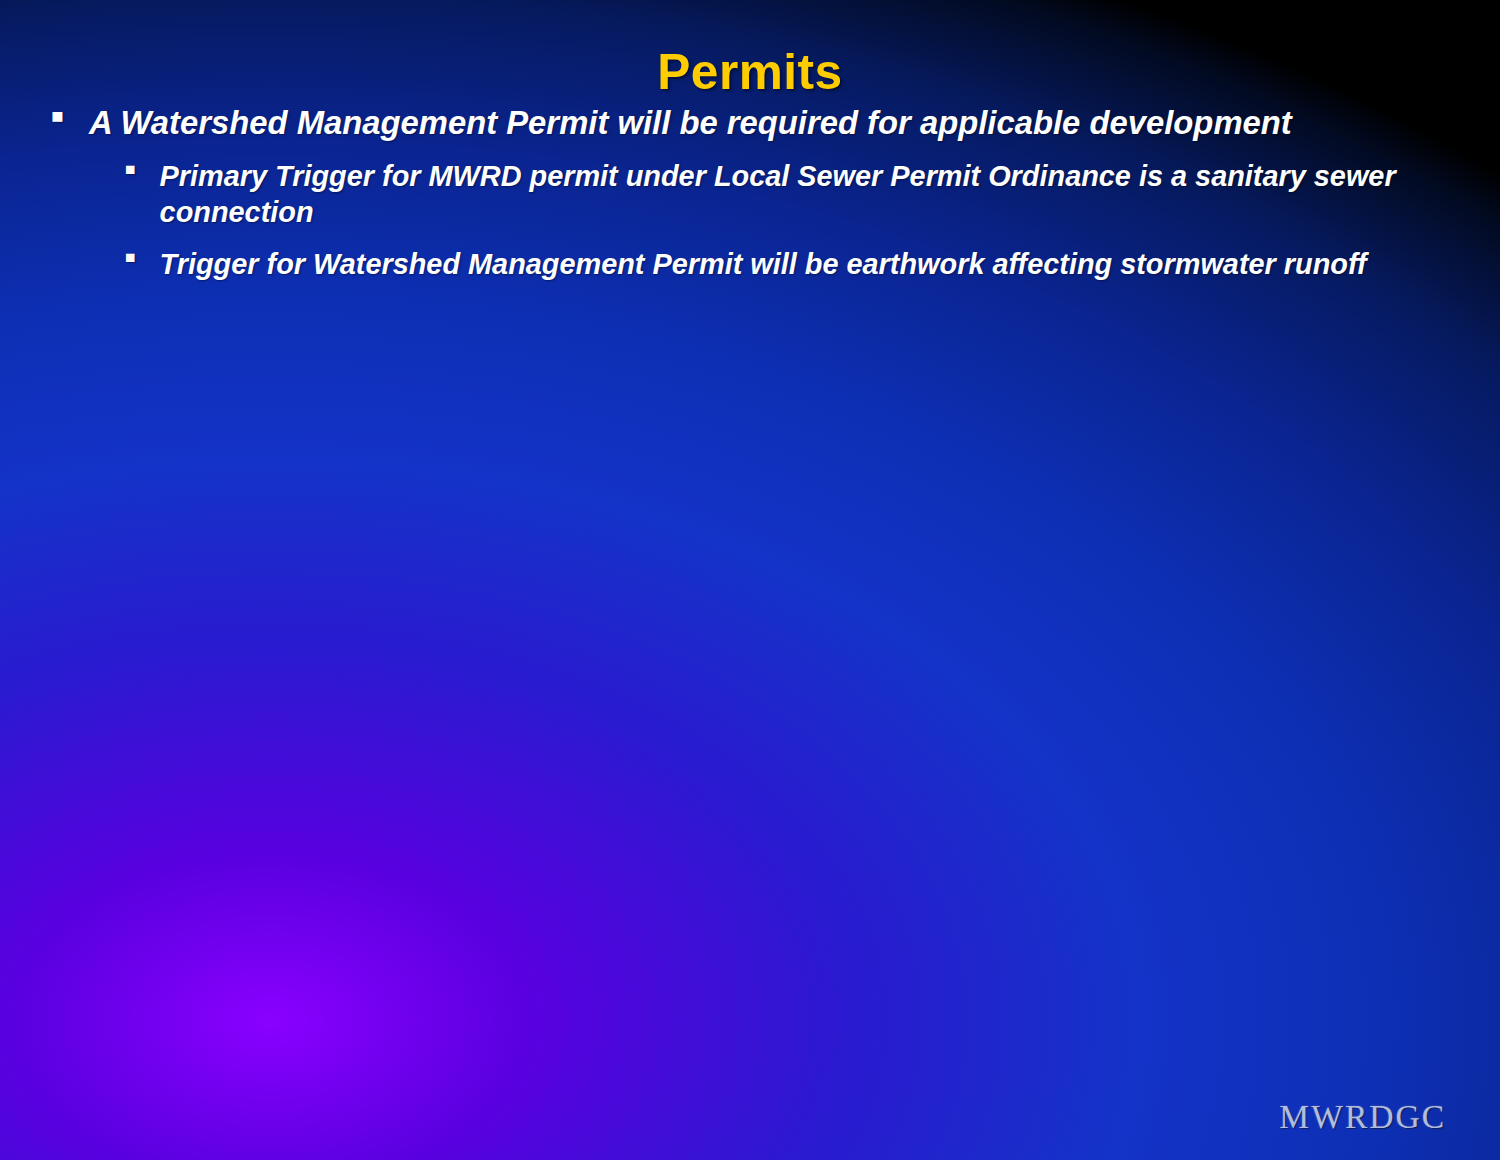Permits
A Watershed Management Permit will be required for applicable development
Primary Trigger for MWRD permit under Local Sewer Permit Ordinance is a sanitary sewer connection
Trigger for Watershed Management Permit will be earthwork affecting stormwater runoff
MWRDGC